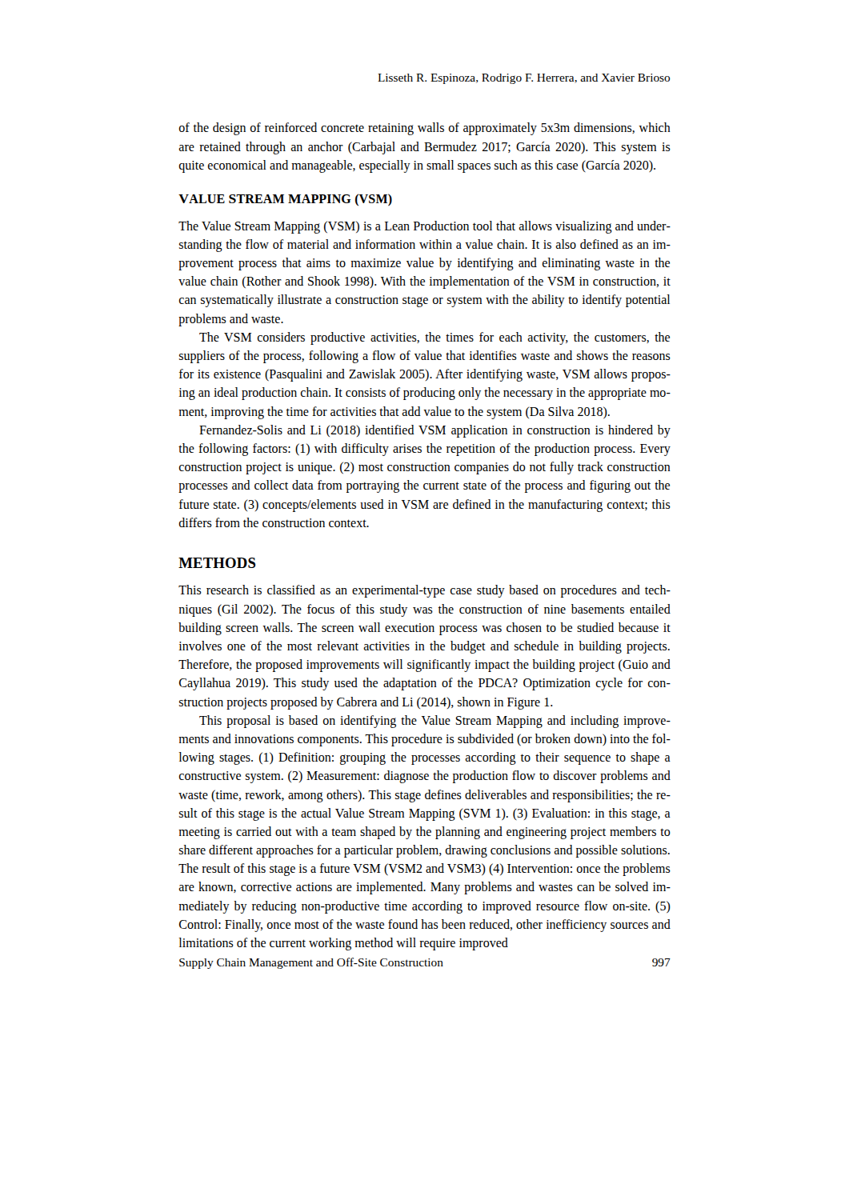Lisseth R. Espinoza, Rodrigo F. Herrera, and Xavier Brioso
of the design of reinforced concrete retaining walls of approximately 5x3m dimensions, which are retained through an anchor (Carbajal and Bermudez 2017; García 2020). This system is quite economical and manageable, especially in small spaces such as this case (García 2020).
VALUE STREAM MAPPING (VSM)
The Value Stream Mapping (VSM) is a Lean Production tool that allows visualizing and understanding the flow of material and information within a value chain. It is also defined as an improvement process that aims to maximize value by identifying and eliminating waste in the value chain (Rother and Shook 1998). With the implementation of the VSM in construction, it can systematically illustrate a construction stage or system with the ability to identify potential problems and waste.
The VSM considers productive activities, the times for each activity, the customers, the suppliers of the process, following a flow of value that identifies waste and shows the reasons for its existence (Pasqualini and Zawislak 2005). After identifying waste, VSM allows proposing an ideal production chain. It consists of producing only the necessary in the appropriate moment, improving the time for activities that add value to the system (Da Silva 2018).
Fernandez-Solis and Li (2018) identified VSM application in construction is hindered by the following factors: (1) with difficulty arises the repetition of the production process. Every construction project is unique. (2) most construction companies do not fully track construction processes and collect data from portraying the current state of the process and figuring out the future state. (3) concepts/elements used in VSM are defined in the manufacturing context; this differs from the construction context.
METHODS
This research is classified as an experimental-type case study based on procedures and techniques (Gil 2002). The focus of this study was the construction of nine basements entailed building screen walls. The screen wall execution process was chosen to be studied because it involves one of the most relevant activities in the budget and schedule in building projects. Therefore, the proposed improvements will significantly impact the building project (Guio and Cayllahua 2019). This study used the adaptation of the PDCA? Optimization cycle for construction projects proposed by Cabrera and Li (2014), shown in Figure 1.
This proposal is based on identifying the Value Stream Mapping and including improvements and innovations components. This procedure is subdivided (or broken down) into the following stages. (1) Definition: grouping the processes according to their sequence to shape a constructive system. (2) Measurement: diagnose the production flow to discover problems and waste (time, rework, among others). This stage defines deliverables and responsibilities; the result of this stage is the actual Value Stream Mapping (SVM 1). (3) Evaluation: in this stage, a meeting is carried out with a team shaped by the planning and engineering project members to share different approaches for a particular problem, drawing conclusions and possible solutions. The result of this stage is a future VSM (VSM2 and VSM3) (4) Intervention: once the problems are known, corrective actions are implemented. Many problems and wastes can be solved immediately by reducing non-productive time according to improved resource flow on-site. (5) Control: Finally, once most of the waste found has been reduced, other inefficiency sources and limitations of the current working method will require improved
Supply Chain Management and Off-Site Construction
997